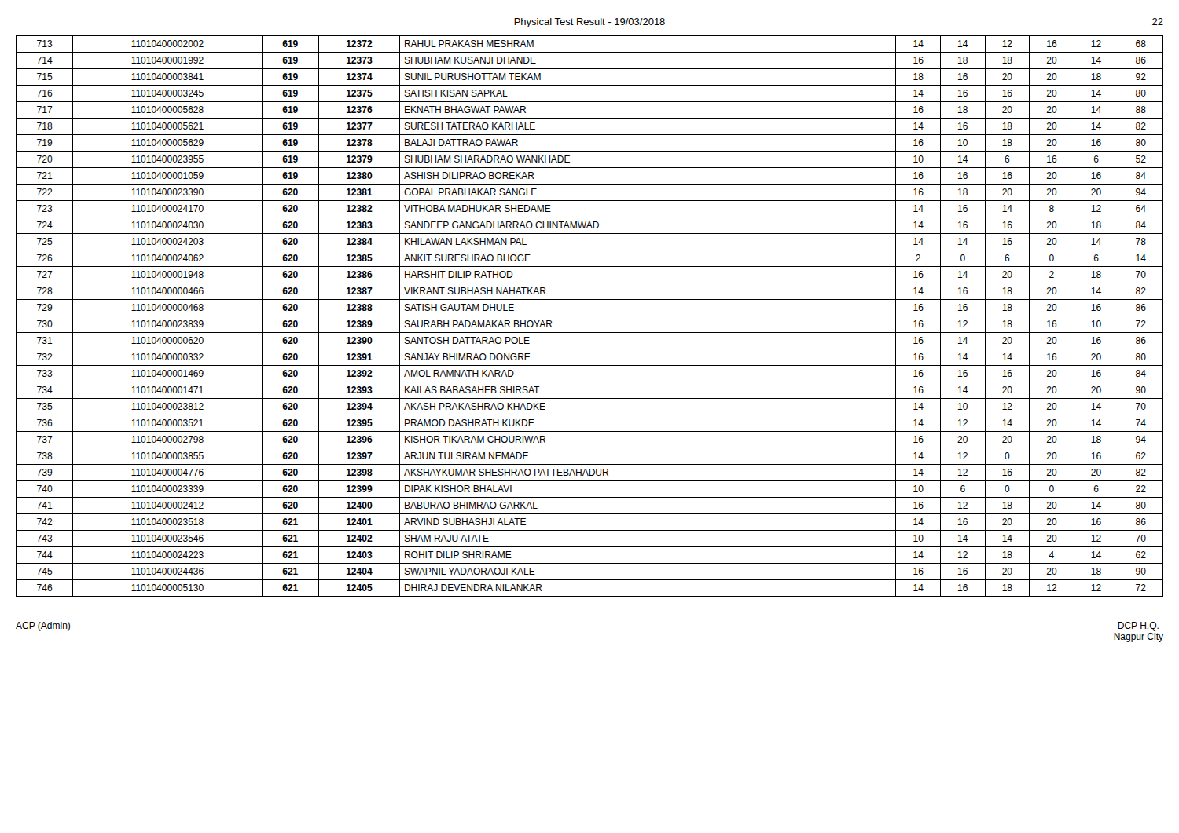Physical Test Result - 19/03/2018 22
| 713 | 11010400002002 | 619 | 12372 | RAHUL PRAKASH MESHRAM | 14 | 14 | 12 | 16 | 12 | 68 |
| 714 | 11010400001992 | 619 | 12373 | SHUBHAM KUSANJI DHANDE | 16 | 18 | 18 | 20 | 14 | 86 |
| 715 | 11010400003841 | 619 | 12374 | SUNIL PURUSHOTTAM TEKAM | 18 | 16 | 20 | 20 | 18 | 92 |
| 716 | 11010400003245 | 619 | 12375 | SATISH KISAN SAPKAL | 14 | 16 | 16 | 20 | 14 | 80 |
| 717 | 11010400005628 | 619 | 12376 | EKNATH BHAGWAT PAWAR | 16 | 18 | 20 | 20 | 14 | 88 |
| 718 | 11010400005621 | 619 | 12377 | SURESH TATERAO KARHALE | 14 | 16 | 18 | 20 | 14 | 82 |
| 719 | 11010400005629 | 619 | 12378 | BALAJI DATTRAO PAWAR | 16 | 10 | 18 | 20 | 16 | 80 |
| 720 | 11010400023955 | 619 | 12379 | SHUBHAM SHARADRAO WANKHADE | 10 | 14 | 6 | 16 | 6 | 52 |
| 721 | 11010400001059 | 619 | 12380 | ASHISH DILIPRAO BOREKAR | 16 | 16 | 16 | 20 | 16 | 84 |
| 722 | 11010400023390 | 620 | 12381 | GOPAL PRABHAKAR SANGLE | 16 | 18 | 20 | 20 | 20 | 94 |
| 723 | 11010400024170 | 620 | 12382 | VITHOBA MADHUKAR SHEDAME | 14 | 16 | 14 | 8 | 12 | 64 |
| 724 | 11010400024030 | 620 | 12383 | SANDEEP GANGADHARRAO CHINTAMWAD | 14 | 16 | 16 | 20 | 18 | 84 |
| 725 | 11010400024203 | 620 | 12384 | KHILAWAN LAKSHMAN PAL | 14 | 14 | 16 | 20 | 14 | 78 |
| 726 | 11010400024062 | 620 | 12385 | ANKIT SURESHRAO BHOGE | 2 | 0 | 6 | 0 | 6 | 14 |
| 727 | 11010400001948 | 620 | 12386 | HARSHIT DILIP RATHOD | 16 | 14 | 20 | 2 | 18 | 70 |
| 728 | 11010400000466 | 620 | 12387 | VIKRANT SUBHASH NAHATKAR | 14 | 16 | 18 | 20 | 14 | 82 |
| 729 | 11010400000468 | 620 | 12388 | SATISH GAUTAM DHULE | 16 | 16 | 18 | 20 | 16 | 86 |
| 730 | 11010400023839 | 620 | 12389 | SAURABH PADAMAKAR BHOYAR | 16 | 12 | 18 | 16 | 10 | 72 |
| 731 | 11010400000620 | 620 | 12390 | SANTOSH DATTARAO POLE | 16 | 14 | 20 | 20 | 16 | 86 |
| 732 | 11010400000332 | 620 | 12391 | SANJAY BHIMRAO DONGRE | 16 | 14 | 14 | 16 | 20 | 80 |
| 733 | 11010400001469 | 620 | 12392 | AMOL RAMNATH KARAD | 16 | 16 | 16 | 20 | 16 | 84 |
| 734 | 11010400001471 | 620 | 12393 | KAILAS BABASAHEB SHIRSAT | 16 | 14 | 20 | 20 | 20 | 90 |
| 735 | 11010400023812 | 620 | 12394 | AKASH PRAKASHRAO KHADKE | 14 | 10 | 12 | 20 | 14 | 70 |
| 736 | 11010400003521 | 620 | 12395 | PRAMOD DASHRATH KUKDE | 14 | 12 | 14 | 20 | 14 | 74 |
| 737 | 11010400002798 | 620 | 12396 | KISHOR TIKARAM CHOURIWAR | 16 | 20 | 20 | 20 | 18 | 94 |
| 738 | 11010400003855 | 620 | 12397 | ARJUN TULSIRAM NEMADE | 14 | 12 | 0 | 20 | 16 | 62 |
| 739 | 11010400004776 | 620 | 12398 | AKSHAYKUMAR SHESHRAO PATTEBAHADUR | 14 | 12 | 16 | 20 | 20 | 82 |
| 740 | 11010400023339 | 620 | 12399 | DIPAK KISHOR BHALAVI | 10 | 6 | 0 | 0 | 6 | 22 |
| 741 | 11010400002412 | 620 | 12400 | BABURAO BHIMRAO GARKAL | 16 | 12 | 18 | 20 | 14 | 80 |
| 742 | 11010400023518 | 621 | 12401 | ARVIND SUBHASHJI ALATE | 14 | 16 | 20 | 20 | 16 | 86 |
| 743 | 11010400023546 | 621 | 12402 | SHAM RAJU ATATE | 10 | 14 | 14 | 20 | 12 | 70 |
| 744 | 11010400024223 | 621 | 12403 | ROHIT DILIP SHRIRAME | 14 | 12 | 18 | 4 | 14 | 62 |
| 745 | 11010400024436 | 621 | 12404 | SWAPNIL YADAORAOJI KALE | 16 | 16 | 20 | 20 | 18 | 90 |
| 746 | 11010400005130 | 621 | 12405 | DHIRAJ DEVENDRA NILANKAR | 14 | 16 | 18 | 12 | 12 | 72 |
ACP (Admin)
DCP H.Q.
Nagpur City